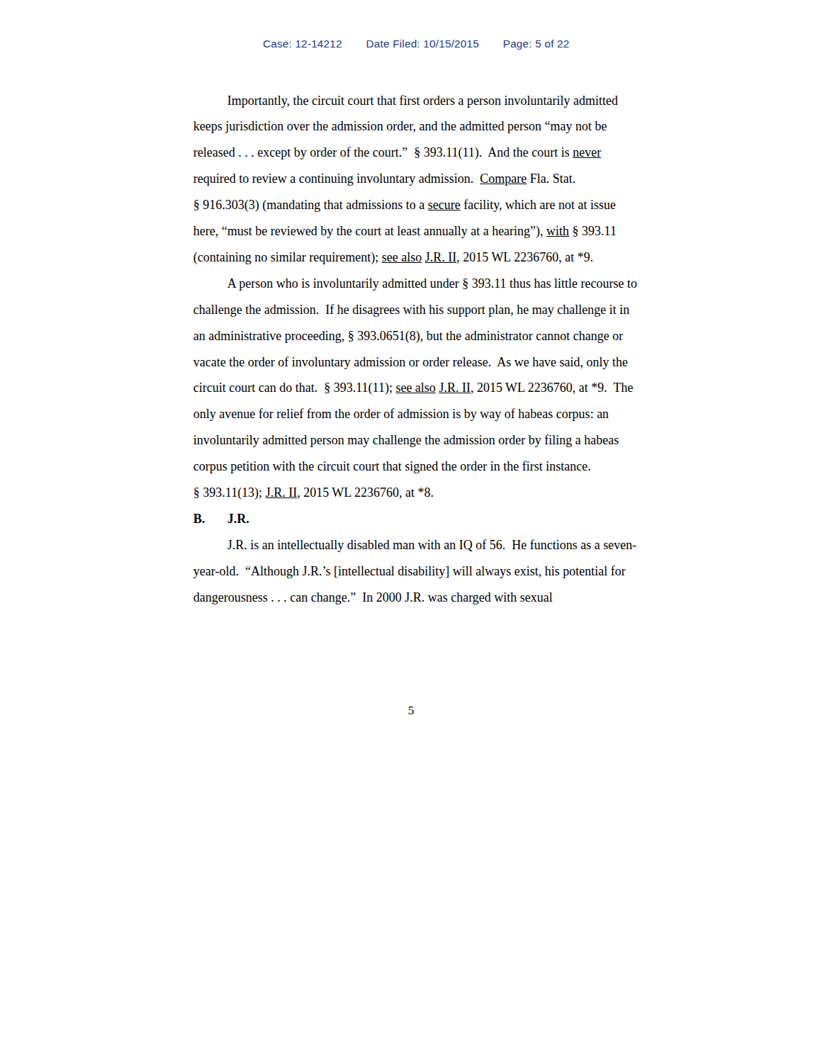Case: 12-14212 Date Filed: 10/15/2015 Page: 5 of 22
Importantly, the circuit court that first orders a person involuntarily admitted keeps jurisdiction over the admission order, and the admitted person “may not be released . . . except by order of the court.” § 393.11(11). And the court is never required to review a continuing involuntary admission. Compare Fla. Stat. § 916.303(3) (mandating that admissions to a secure facility, which are not at issue here, “must be reviewed by the court at least annually at a hearing”), with § 393.11 (containing no similar requirement); see also J.R. II, 2015 WL 2236760, at *9.
A person who is involuntarily admitted under § 393.11 thus has little recourse to challenge the admission. If he disagrees with his support plan, he may challenge it in an administrative proceeding, § 393.0651(8), but the administrator cannot change or vacate the order of involuntary admission or order release. As we have said, only the circuit court can do that. § 393.11(11); see also J.R. II, 2015 WL 2236760, at *9. The only avenue for relief from the order of admission is by way of habeas corpus: an involuntarily admitted person may challenge the admission order by filing a habeas corpus petition with the circuit court that signed the order in the first instance. § 393.11(13); J.R. II, 2015 WL 2236760, at *8.
B. J.R.
J.R. is an intellectually disabled man with an IQ of 56. He functions as a seven-year-old. “Although J.R.’s [intellectual disability] will always exist, his potential for dangerousness . . . can change.” In 2000 J.R. was charged with sexual
5